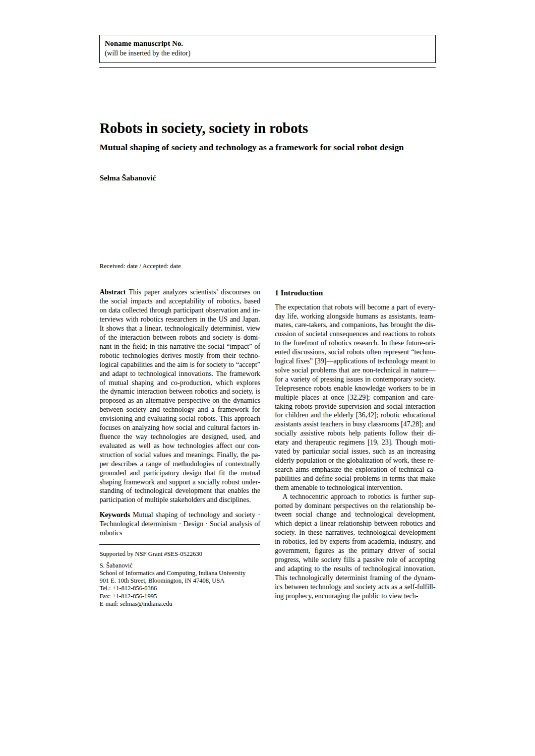Noname manuscript No.
(will be inserted by the editor)
Robots in society, society in robots
Mutual shaping of society and technology as a framework for social robot design
Selma Šabanović
Received: date / Accepted: date
Abstract This paper analyzes scientists’ discourses on the social impacts and acceptability of robotics, based on data collected through participant observation and interviews with robotics researchers in the US and Japan. It shows that a linear, technologically determinist, view of the interaction between robots and society is dominant in the field; in this narrative the social “impact” of robotic technologies derives mostly from their technological capabilities and the aim is for society to “accept” and adapt to technological innovations. The framework of mutual shaping and co-production, which explores the dynamic interaction between robotics and society, is proposed as an alternative perspective on the dynamics between society and technology and a framework for envisioning and evaluating social robots. This approach focuses on analyzing how social and cultural factors influence the way technologies are designed, used, and evaluated as well as how technologies affect our construction of social values and meanings. Finally, the paper describes a range of methodologies of contextually grounded and participatory design that fit the mutual shaping framework and support a socially robust understanding of technological development that enables the participation of multiple stakeholders and disciplines.
Keywords Mutual shaping of technology and society · Technological determinism · Design · Social analysis of robotics
Supported by NSF Grant #SES-0522630
S. Šabanović
School of Informatics and Computing, Indiana University
901 E. 10th Street, Bloomington, IN 47408, USA
Tel.: +1-812-856-0386
Fax: +1-812-856-1995
E-mail: selmas@indiana.edu
1 Introduction
The expectation that robots will become a part of everyday life, working alongside humans as assistants, team-mates, care-takers, and companions, has brought the discussion of societal consequences and reactions to robots to the forefront of robotics research. In these future-oriented discussions, social robots often represent “technological fixes” [39]—applications of technology meant to solve social problems that are non-technical in nature—for a variety of pressing issues in contemporary society. Telepresence robots enable knowledge workers to be in multiple places at once [32,29]; companion and care-taking robots provide supervision and social interaction for children and the elderly [36,42]; robotic educational assistants assist teachers in busy classrooms [47,28]; and socially assistive robots help patients follow their dietary and therapeutic regimens [19, 23]. Though motivated by particular social issues, such as an increasing elderly population or the globalization of work, these research aims emphasize the exploration of technical capabilities and define social problems in terms that make them amenable to technological intervention.
A technocentric approach to robotics is further supported by dominant perspectives on the relationship between social change and technological development, which depict a linear relationship between robotics and society. In these narratives, technological development in robotics, led by experts from academia, industry, and government, figures as the primary driver of social progress, while society fills a passive role of accepting and adapting to the results of technological innovation. This technologically determinist framing of the dynamics between technology and society acts as a self-fulfilling prophecy, encouraging the public to view tech-